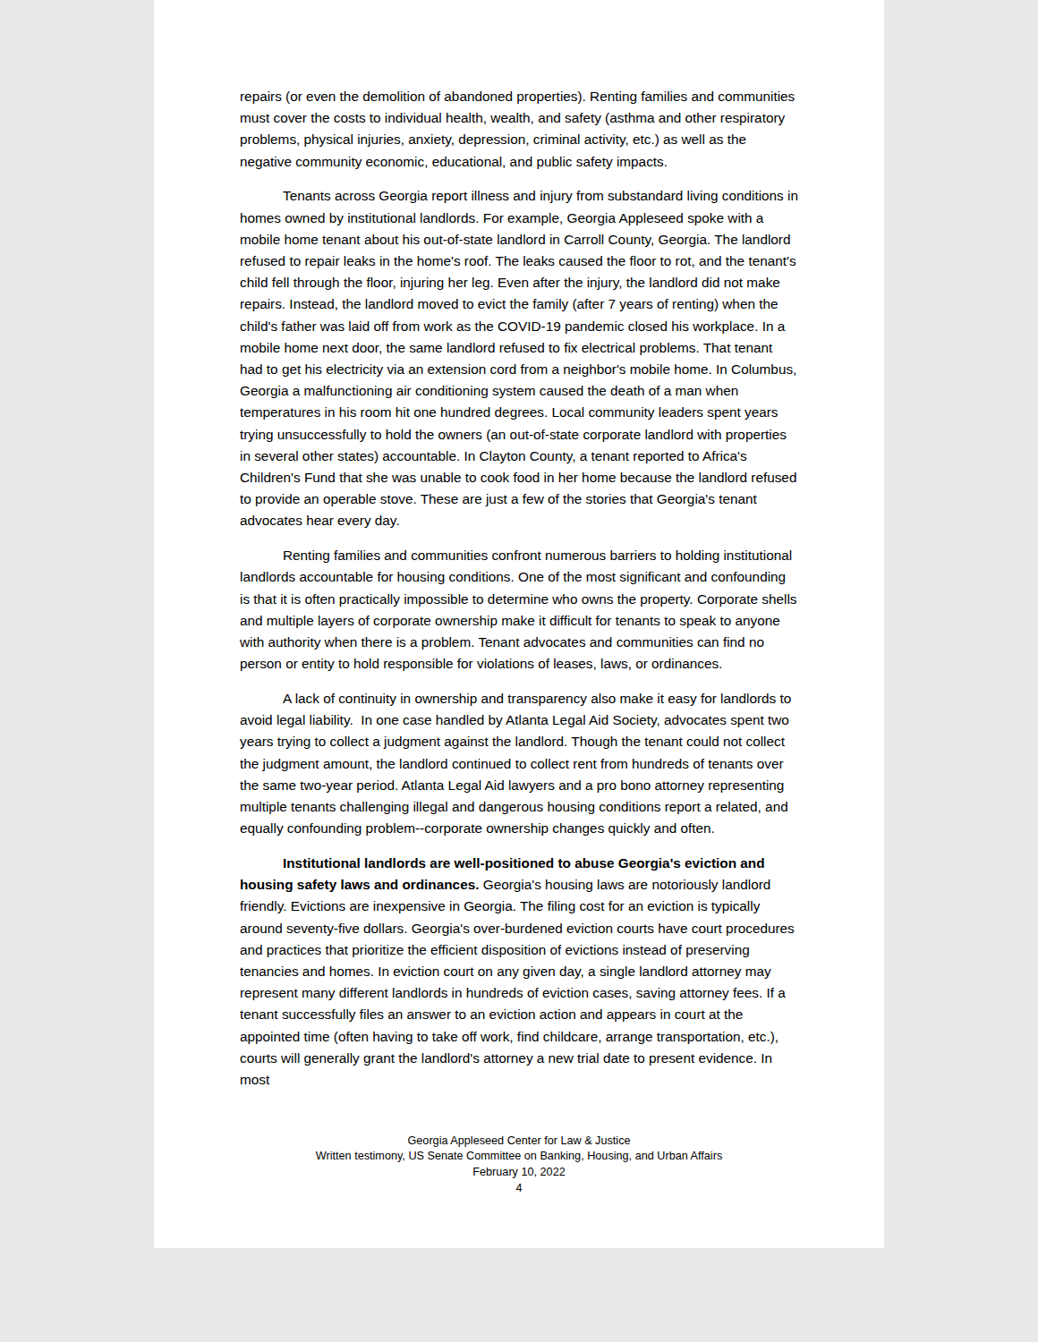repairs (or even the demolition of abandoned properties). Renting families and communities must cover the costs to individual health, wealth, and safety (asthma and other respiratory problems, physical injuries, anxiety, depression, criminal activity, etc.) as well as the negative community economic, educational, and public safety impacts.
Tenants across Georgia report illness and injury from substandard living conditions in homes owned by institutional landlords. For example, Georgia Appleseed spoke with a mobile home tenant about his out-of-state landlord in Carroll County, Georgia. The landlord refused to repair leaks in the home's roof. The leaks caused the floor to rot, and the tenant's child fell through the floor, injuring her leg. Even after the injury, the landlord did not make repairs. Instead, the landlord moved to evict the family (after 7 years of renting) when the child's father was laid off from work as the COVID-19 pandemic closed his workplace. In a mobile home next door, the same landlord refused to fix electrical problems. That tenant had to get his electricity via an extension cord from a neighbor's mobile home. In Columbus, Georgia a malfunctioning air conditioning system caused the death of a man when temperatures in his room hit one hundred degrees. Local community leaders spent years trying unsuccessfully to hold the owners (an out-of-state corporate landlord with properties in several other states) accountable. In Clayton County, a tenant reported to Africa's Children's Fund that she was unable to cook food in her home because the landlord refused to provide an operable stove. These are just a few of the stories that Georgia's tenant advocates hear every day.
Renting families and communities confront numerous barriers to holding institutional landlords accountable for housing conditions. One of the most significant and confounding is that it is often practically impossible to determine who owns the property. Corporate shells and multiple layers of corporate ownership make it difficult for tenants to speak to anyone with authority when there is a problem. Tenant advocates and communities can find no person or entity to hold responsible for violations of leases, laws, or ordinances.
A lack of continuity in ownership and transparency also make it easy for landlords to avoid legal liability. In one case handled by Atlanta Legal Aid Society, advocates spent two years trying to collect a judgment against the landlord. Though the tenant could not collect the judgment amount, the landlord continued to collect rent from hundreds of tenants over the same two-year period. Atlanta Legal Aid lawyers and a pro bono attorney representing multiple tenants challenging illegal and dangerous housing conditions report a related, and equally confounding problem--corporate ownership changes quickly and often.
Institutional landlords are well-positioned to abuse Georgia's eviction and housing safety laws and ordinances. Georgia's housing laws are notoriously landlord friendly. Evictions are inexpensive in Georgia. The filing cost for an eviction is typically around seventy-five dollars. Georgia's over-burdened eviction courts have court procedures and practices that prioritize the efficient disposition of evictions instead of preserving tenancies and homes. In eviction court on any given day, a single landlord attorney may represent many different landlords in hundreds of eviction cases, saving attorney fees. If a tenant successfully files an answer to an eviction action and appears in court at the appointed time (often having to take off work, find childcare, arrange transportation, etc.), courts will generally grant the landlord's attorney a new trial date to present evidence. In most
Georgia Appleseed Center for Law & Justice
Written testimony, US Senate Committee on Banking, Housing, and Urban Affairs
February 10, 2022
4